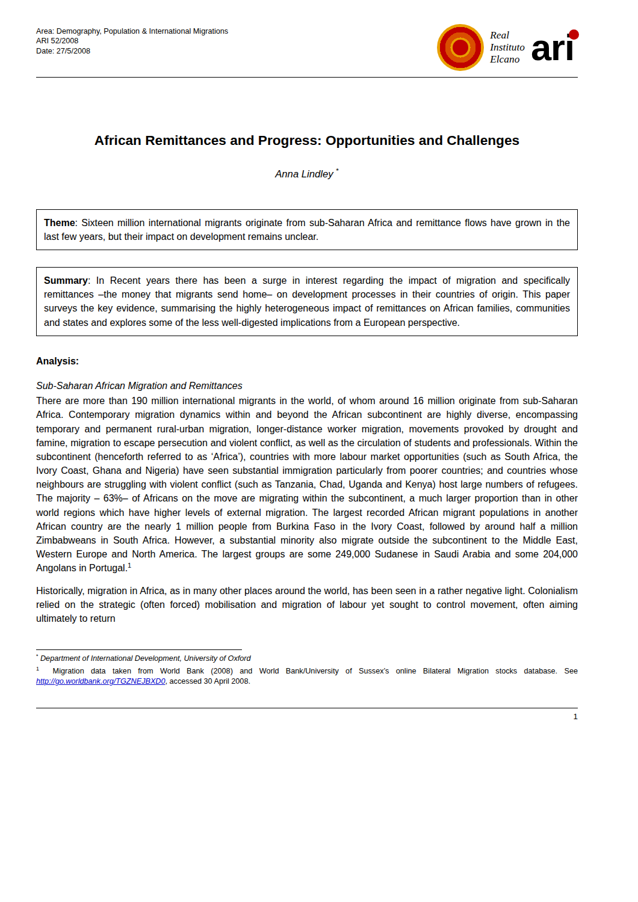Area: Demography, Population & International Migrations
ARI 52/2008
Date: 27/5/2008
Real Instituto Elcano
ari
African Remittances and Progress: Opportunities and Challenges
Anna Lindley *
Theme: Sixteen million international migrants originate from sub-Saharan Africa and remittance flows have grown in the last few years, but their impact on development remains unclear.
Summary: In Recent years there has been a surge in interest regarding the impact of migration and specifically remittances –the money that migrants send home– on development processes in their countries of origin. This paper surveys the key evidence, summarising the highly heterogeneous impact of remittances on African families, communities and states and explores some of the less well-digested implications from a European perspective.
Analysis:
Sub-Saharan African Migration and Remittances
There are more than 190 million international migrants in the world, of whom around 16 million originate from sub-Saharan Africa. Contemporary migration dynamics within and beyond the African subcontinent are highly diverse, encompassing temporary and permanent rural-urban migration, longer-distance worker migration, movements provoked by drought and famine, migration to escape persecution and violent conflict, as well as the circulation of students and professionals. Within the subcontinent (henceforth referred to as ‘Africa’), countries with more labour market opportunities (such as South Africa, the Ivory Coast, Ghana and Nigeria) have seen substantial immigration particularly from poorer countries; and countries whose neighbours are struggling with violent conflict (such as Tanzania, Chad, Uganda and Kenya) host large numbers of refugees. The majority – 63%– of Africans on the move are migrating within the subcontinent, a much larger proportion than in other world regions which have higher levels of external migration. The largest recorded African migrant populations in another African country are the nearly 1 million people from Burkina Faso in the Ivory Coast, followed by around half a million Zimbabweans in South Africa. However, a substantial minority also migrate outside the subcontinent to the Middle East, Western Europe and North America. The largest groups are some 249,000 Sudanese in Saudi Arabia and some 204,000 Angolans in Portugal.1
Historically, migration in Africa, as in many other places around the world, has been seen in a rather negative light. Colonialism relied on the strategic (often forced) mobilisation and migration of labour yet sought to control movement, often aiming ultimately to return
* Department of International Development, University of Oxford
1 Migration data taken from World Bank (2008) and World Bank/University of Sussex’s online Bilateral Migration stocks database. See http://go.worldbank.org/TGZNEJBXD0, accessed 30 April 2008.
1